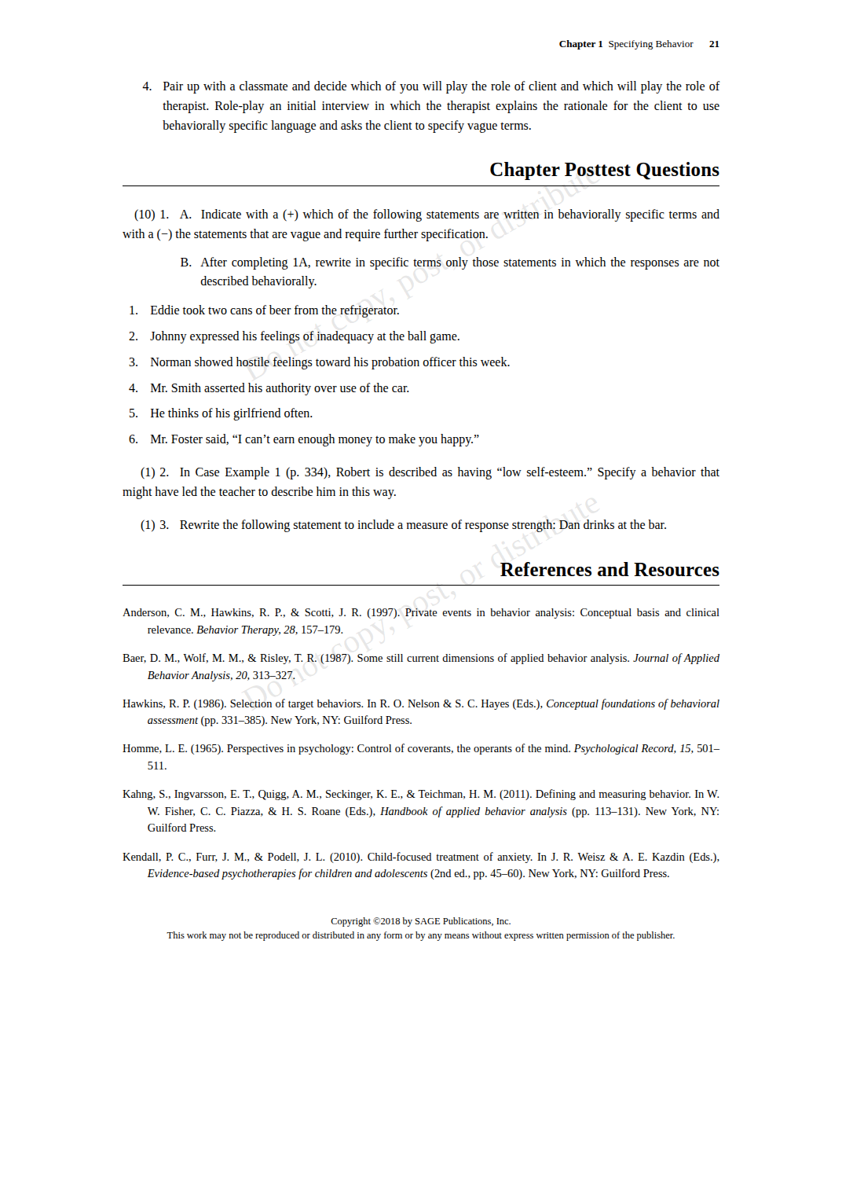Do not copy, post, or distribute
Do not copy, post, or distribute
Chapter 1 Specifying Behavior 21
4. Pair up with a classmate and decide which of you will play the role of client and which will play the role of therapist. Role-play an initial interview in which the therapist explains the rationale for the client to use behaviorally specific language and asks the client to specify vague terms.
Chapter Posttest Questions
(10) 1. A. Indicate with a (+) which of the following statements are written in behaviorally specific terms and with a (−) the statements that are vague and require further specification.
B. After completing 1A, rewrite in specific terms only those statements in which the responses are not described behaviorally.
1. Eddie took two cans of beer from the refrigerator.
2. Johnny expressed his feelings of inadequacy at the ball game.
3. Norman showed hostile feelings toward his probation officer this week.
4. Mr. Smith asserted his authority over use of the car.
5. He thinks of his girlfriend often.
6. Mr. Foster said, “I can’t earn enough money to make you happy.”
(1) 2. In Case Example 1 (p. 334), Robert is described as having “low self-esteem.” Specify a behavior that might have led the teacher to describe him in this way.
(1) 3. Rewrite the following statement to include a measure of response strength: Dan drinks at the bar.
References and Resources
Anderson, C. M., Hawkins, R. P., & Scotti, J. R. (1997). Private events in behavior analysis: Conceptual basis and clinical relevance. Behavior Therapy, 28, 157–179.
Baer, D. M., Wolf, M. M., & Risley, T. R. (1987). Some still current dimensions of applied behavior analysis. Journal of Applied Behavior Analysis, 20, 313–327.
Hawkins, R. P. (1986). Selection of target behaviors. In R. O. Nelson & S. C. Hayes (Eds.), Conceptual foundations of behavioral assessment (pp. 331–385). New York, NY: Guilford Press.
Homme, L. E. (1965). Perspectives in psychology: Control of coverants, the operants of the mind. Psychological Record, 15, 501–511.
Kahng, S., Ingvarsson, E. T., Quigg, A. M., Seckinger, K. E., & Teichman, H. M. (2011). Defining and measuring behavior. In W. W. Fisher, C. C. Piazza, & H. S. Roane (Eds.), Handbook of applied behavior analysis (pp. 113–131). New York, NY: Guilford Press.
Kendall, P. C., Furr, J. M., & Podell, J. L. (2010). Child-focused treatment of anxiety. In J. R. Weisz & A. E. Kazdin (Eds.), Evidence-based psychotherapies for children and adolescents (2nd ed., pp. 45–60). New York, NY: Guilford Press.
Copyright ©2018 by SAGE Publications, Inc. This work may not be reproduced or distributed in any form or by any means without express written permission of the publisher.